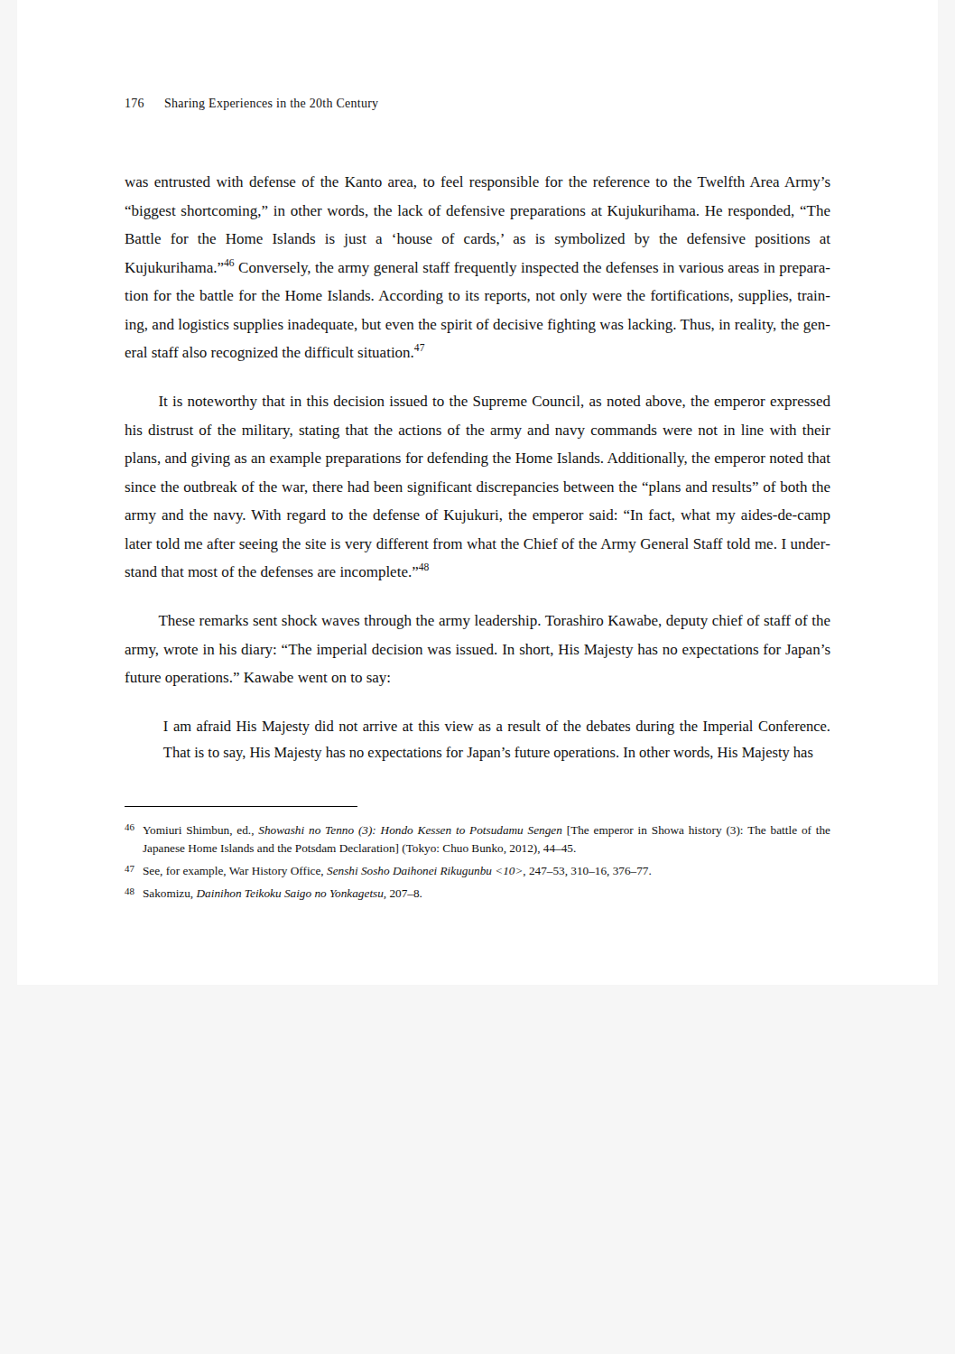176 Sharing Experiences in the 20th Century
was entrusted with defense of the Kanto area, to feel responsible for the reference to the Twelfth Area Army’s “biggest shortcoming,” in other words, the lack of defensive preparations at Kujukurihama. He responded, “The Battle for the Home Islands is just a ‘house of cards,’ as is symbolized by the defensive positions at Kujukurihama.”46 Conversely, the army general staff frequently inspected the defenses in various areas in preparation for the battle for the Home Islands. According to its reports, not only were the fortifications, supplies, training, and logistics supplies inadequate, but even the spirit of decisive fighting was lacking. Thus, in reality, the general staff also recognized the difficult situation.47
It is noteworthy that in this decision issued to the Supreme Council, as noted above, the emperor expressed his distrust of the military, stating that the actions of the army and navy commands were not in line with their plans, and giving as an example preparations for defending the Home Islands. Additionally, the emperor noted that since the outbreak of the war, there had been significant discrepancies between the “plans and results” of both the army and the navy. With regard to the defense of Kujukuri, the emperor said: “In fact, what my aides-de-camp later told me after seeing the site is very different from what the Chief of the Army General Staff told me. I understand that most of the defenses are incomplete.”48
These remarks sent shock waves through the army leadership. Torashiro Kawabe, deputy chief of staff of the army, wrote in his diary: “The imperial decision was issued. In short, His Majesty has no expectations for Japan’s future operations.” Kawabe went on to say:
I am afraid His Majesty did not arrive at this view as a result of the debates during the Imperial Conference. That is to say, His Majesty has no expectations for Japan’s future operations. In other words, His Majesty has
46 Yomiuri Shimbun, ed., Showashi no Tenno (3): Hondo Kessen to Potsudamu Sengen [The emperor in Showa history (3): The battle of the Japanese Home Islands and the Potsdam Declaration] (Tokyo: Chuo Bunko, 2012), 44–45.
47 See, for example, War History Office, Senshi Sosho Daihonei Rikugunbu <10>, 247–53, 310–16, 376–77.
48 Sakomizu, Dainihon Teikoku Saigo no Yonkagetsu, 207–8.